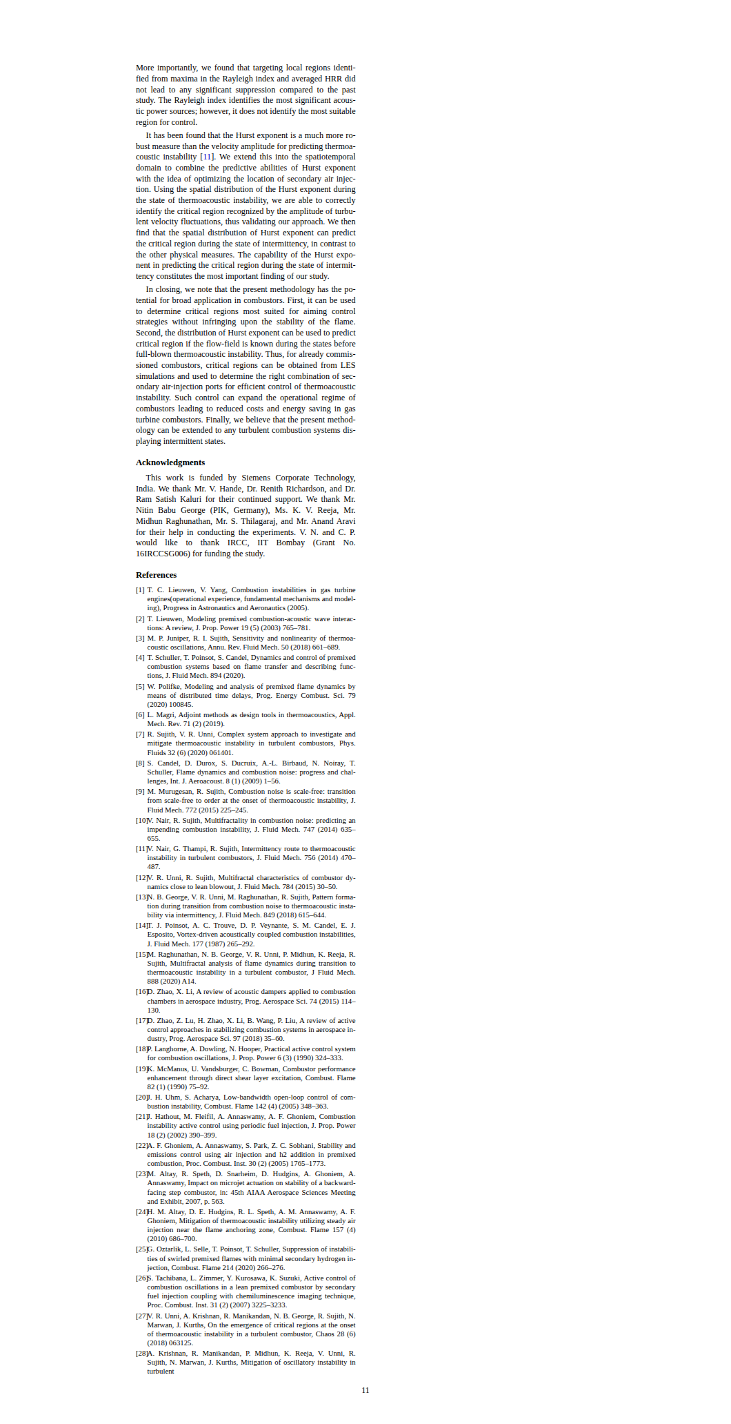More importantly, we found that targeting local regions identified from maxima in the Rayleigh index and averaged HRR did not lead to any significant suppression compared to the past study. The Rayleigh index identifies the most significant acoustic power sources; however, it does not identify the most suitable region for control.
It has been found that the Hurst exponent is a much more robust measure than the velocity amplitude for predicting thermoacoustic instability [11]. We extend this into the spatiotemporal domain to combine the predictive abilities of Hurst exponent with the idea of optimizing the location of secondary air injection. Using the spatial distribution of the Hurst exponent during the state of thermoacoustic instability, we are able to correctly identify the critical region recognized by the amplitude of turbulent velocity fluctuations, thus validating our approach. We then find that the spatial distribution of Hurst exponent can predict the critical region during the state of intermittency, in contrast to the other physical measures. The capability of the Hurst exponent in predicting the critical region during the state of intermittency constitutes the most important finding of our study.
In closing, we note that the present methodology has the potential for broad application in combustors. First, it can be used to determine critical regions most suited for aiming control strategies without infringing upon the stability of the flame. Second, the distribution of Hurst exponent can be used to predict critical region if the flow-field is known during the states before full-blown thermoacoustic instability. Thus, for already commissioned combustors, critical regions can be obtained from LES simulations and used to determine the right combination of secondary air-injection ports for efficient control of thermoacoustic instability. Such control can expand the operational regime of combustors leading to reduced costs and energy saving in gas turbine combustors. Finally, we believe that the present methodology can be extended to any turbulent combustion systems displaying intermittent states.
Acknowledgments
This work is funded by Siemens Corporate Technology, India. We thank Mr. V. Hande, Dr. Renith Richardson, and Dr. Ram Satish Kaluri for their continued support. We thank Mr. Nitin Babu George (PIK, Germany), Ms. K. V. Reeja, Mr. Midhun Raghunathan, Mr. S. Thilagaraj, and Mr. Anand Aravi for their help in conducting the experiments. V. N. and C. P. would like to thank IRCC, IIT Bombay (Grant No. 16IRCCSG006) for funding the study.
References
T. C. Lieuwen, V. Yang, Combustion instabilities in gas turbine engines(operational experience, fundamental mechanisms and modeling), Progress in Astronautics and Aeronautics (2005).
T. Lieuwen, Modeling premixed combustion-acoustic wave interactions: A review, J. Prop. Power 19 (5) (2003) 765–781.
M. P. Juniper, R. I. Sujith, Sensitivity and nonlinearity of thermoacoustic oscillations, Annu. Rev. Fluid Mech. 50 (2018) 661–689.
T. Schuller, T. Poinsot, S. Candel, Dynamics and control of premixed combustion systems based on flame transfer and describing functions, J. Fluid Mech. 894 (2020).
W. Polifke, Modeling and analysis of premixed flame dynamics by means of distributed time delays, Prog. Energy Combust. Sci. 79 (2020) 100845.
L. Magri, Adjoint methods as design tools in thermoacoustics, Appl. Mech. Rev. 71 (2) (2019).
R. Sujith, V. R. Unni, Complex system approach to investigate and mitigate thermoacoustic instability in turbulent combustors, Phys. Fluids 32 (6) (2020) 061401.
S. Candel, D. Durox, S. Ducruix, A.-L. Birbaud, N. Noiray, T. Schuller, Flame dynamics and combustion noise: progress and challenges, Int. J. Aeroacoust. 8 (1) (2009) 1–56.
M. Murugesan, R. Sujith, Combustion noise is scale-free: transition from scale-free to order at the onset of thermoacoustic instability, J. Fluid Mech. 772 (2015) 225–245.
V. Nair, R. Sujith, Multifractality in combustion noise: predicting an impending combustion instability, J. Fluid Mech. 747 (2014) 635–655.
V. Nair, G. Thampi, R. Sujith, Intermittency route to thermoacoustic instability in turbulent combustors, J. Fluid Mech. 756 (2014) 470–487.
V. R. Unni, R. Sujith, Multifractal characteristics of combustor dynamics close to lean blowout, J. Fluid Mech. 784 (2015) 30–50.
N. B. George, V. R. Unni, M. Raghunathan, R. Sujith, Pattern formation during transition from combustion noise to thermoacoustic instability via intermittency, J. Fluid Mech. 849 (2018) 615–644.
T. J. Poinsot, A. C. Trouve, D. P. Veynante, S. M. Candel, E. J. Esposito, Vortex-driven acoustically coupled combustion instabilities, J. Fluid Mech. 177 (1987) 265–292.
M. Raghunathan, N. B. George, V. R. Unni, P. Midhun, K. Reeja, R. Sujith, Multifractal analysis of flame dynamics during transition to thermoacoustic instability in a turbulent combustor, J Fluid Mech. 888 (2020) A14.
D. Zhao, X. Li, A review of acoustic dampers applied to combustion chambers in aerospace industry, Prog. Aerospace Sci. 74 (2015) 114–130.
D. Zhao, Z. Lu, H. Zhao, X. Li, B. Wang, P. Liu, A review of active control approaches in stabilizing combustion systems in aerospace industry, Prog. Aerospace Sci. 97 (2018) 35–60.
P. Langhorne, A. Dowling, N. Hooper, Practical active control system for combustion oscillations, J. Prop. Power 6 (3) (1990) 324–333.
K. McManus, U. Vandsburger, C. Bowman, Combustor performance enhancement through direct shear layer excitation, Combust. Flame 82 (1) (1990) 75–92.
J. H. Uhm, S. Acharya, Low-bandwidth open-loop control of combustion instability, Combust. Flame 142 (4) (2005) 348–363.
J. Hathout, M. Fleifil, A. Annaswamy, A. F. Ghoniem, Combustion instability active control using periodic fuel injection, J. Prop. Power 18 (2) (2002) 390–399.
A. F. Ghoniem, A. Annaswamy, S. Park, Z. C. Sobhani, Stability and emissions control using air injection and h2 addition in premixed combustion, Proc. Combust. Inst. 30 (2) (2005) 1765–1773.
M. Altay, R. Speth, D. Snarheim, D. Hudgins, A. Ghoniem, A. Annaswamy, Impact on microjet actuation on stability of a backward-facing step combustor, in: 45th AIAA Aerospace Sciences Meeting and Exhibit, 2007, p. 563.
H. M. Altay, D. E. Hudgins, R. L. Speth, A. M. Annaswamy, A. F. Ghoniem, Mitigation of thermoacoustic instability utilizing steady air injection near the flame anchoring zone, Combust. Flame 157 (4) (2010) 686–700.
G. Oztarlik, L. Selle, T. Poinsot, T. Schuller, Suppression of instabilities of swirled premixed flames with minimal secondary hydrogen injection, Combust. Flame 214 (2020) 266–276.
S. Tachibana, L. Zimmer, Y. Kurosawa, K. Suzuki, Active control of combustion oscillations in a lean premixed combustor by secondary fuel injection coupling with chemiluminescence imaging technique, Proc. Combust. Inst. 31 (2) (2007) 3225–3233.
V. R. Unni, A. Krishnan, R. Manikandan, N. B. George, R. Sujith, N. Marwan, J. Kurths, On the emergence of critical regions at the onset of thermoacoustic instability in a turbulent combustor, Chaos 28 (6) (2018) 063125.
A. Krishnan, R. Manikandan, P. Midhun, K. Reeja, V. Unni, R. Sujith, N. Marwan, J. Kurths, Mitigation of oscillatory instability in turbulent
11